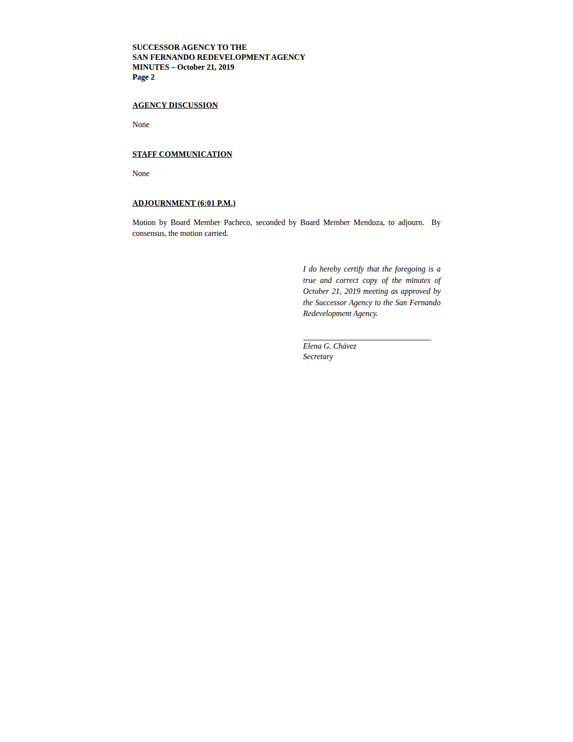SUCCESSOR AGENCY TO THE
SAN FERNANDO REDEVELOPMENT AGENCY
MINUTES – October 21, 2019
Page 2
AGENCY DISCUSSION
None
STAFF COMMUNICATION
None
ADJOURNMENT (6:01 P.M.)
Motion by Board Member Pacheco, seconded by Board Member Mendoza, to adjourn. By consensus, the motion carried.
I do hereby certify that the foregoing is a true and correct copy of the minutes of October 21, 2019 meeting as approved by the Successor Agency to the San Fernando Redevelopment Agency.
Elena G. Chávez
Secretary